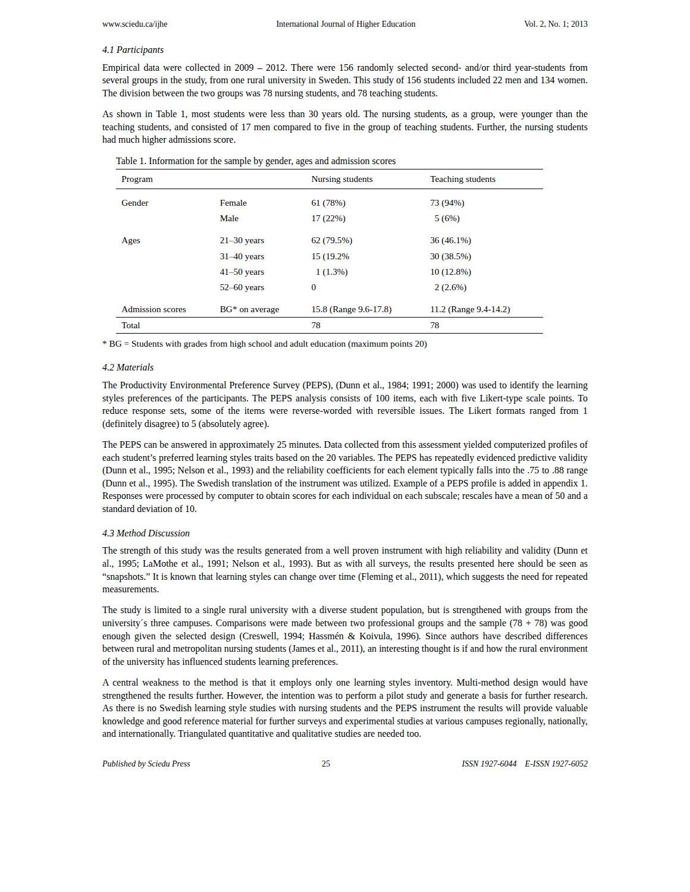www.sciedu.ca/ijhe International Journal of Higher Education Vol. 2, No. 1; 2013
4.1 Participants
Empirical data were collected in 2009 – 2012. There were 156 randomly selected second- and/or third year-students from several groups in the study, from one rural university in Sweden. This study of 156 students included 22 men and 134 women. The division between the two groups was 78 nursing students, and 78 teaching students.
As shown in Table 1, most students were less than 30 years old. The nursing students, as a group, were younger than the teaching students, and consisted of 17 men compared to five in the group of teaching students. Further, the nursing students had much higher admissions score.
Table 1. Information for the sample by gender, ages and admission scores
| Program | | Nursing students | Teaching students |
| --- | --- | --- | --- |
| Gender | Female | 61 (78%) | 73 (94%) |
| | Male | 17 (22%) | 5 (6%) |
| Ages | 21–30 years | 62 (79.5%) | 36 (46.1%) |
| | 31–40 years | 15 (19.2% | 30 (38.5%) |
| | 41–50 years | 1 (1.3%) | 10 (12.8%) |
| | 52–60 years | 0 | 2 (2.6%) |
| Admission scores | BG* on average | 15.8 (Range 9.6-17.8) | 11.2 (Range 9.4-14.2) |
| Total | | 78 | 78 |
* BG = Students with grades from high school and adult education (maximum points 20)
4.2 Materials
The Productivity Environmental Preference Survey (PEPS), (Dunn et al., 1984; 1991; 2000) was used to identify the learning styles preferences of the participants. The PEPS analysis consists of 100 items, each with five Likert-type scale points. To reduce response sets, some of the items were reverse-worded with reversible issues. The Likert formats ranged from 1 (definitely disagree) to 5 (absolutely agree).
The PEPS can be answered in approximately 25 minutes. Data collected from this assessment yielded computerized profiles of each student’s preferred learning styles traits based on the 20 variables. The PEPS has repeatedly evidenced predictive validity (Dunn et al., 1995; Nelson et al., 1993) and the reliability coefficients for each element typically falls into the .75 to .88 range (Dunn et al., 1995). The Swedish translation of the instrument was utilized. Example of a PEPS profile is added in appendix 1. Responses were processed by computer to obtain scores for each individual on each subscale; rescales have a mean of 50 and a standard deviation of 10.
4.3 Method Discussion
The strength of this study was the results generated from a well proven instrument with high reliability and validity (Dunn et al., 1995; LaMothe et al., 1991; Nelson et al., 1993). But as with all surveys, the results presented here should be seen as “snapshots.” It is known that learning styles can change over time (Fleming et al., 2011), which suggests the need for repeated measurements.
The study is limited to a single rural university with a diverse student population, but is strengthened with groups from the university´s three campuses. Comparisons were made between two professional groups and the sample (78 + 78) was good enough given the selected design (Creswell, 1994; Hassmén & Koivula, 1996). Since authors have described differences between rural and metropolitan nursing students (James et al., 2011), an interesting thought is if and how the rural environment of the university has influenced students learning preferences.
A central weakness to the method is that it employs only one learning styles inventory. Multi-method design would have strengthened the results further. However, the intention was to perform a pilot study and generate a basis for further research. As there is no Swedish learning style studies with nursing students and the PEPS instrument the results will provide valuable knowledge and good reference material for further surveys and experimental studies at various campuses regionally, nationally, and internationally. Triangulated quantitative and qualitative studies are needed too.
Published by Sciedu Press 25 ISSN 1927-6044 E-ISSN 1927-6052